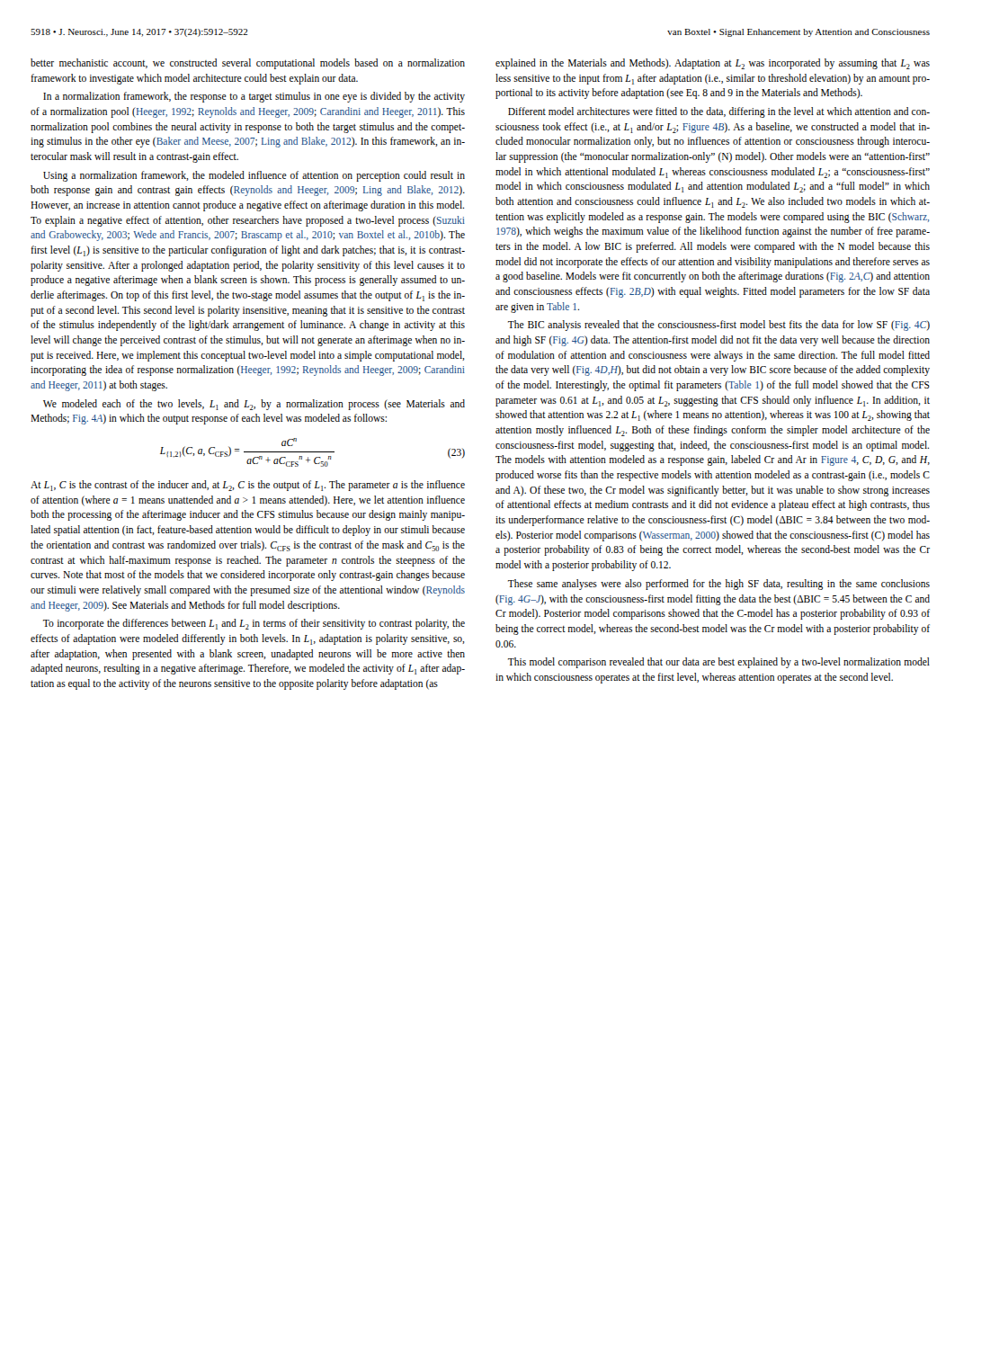5918 • J. Neurosci., June 14, 2017 • 37(24):5912–5922
van Boxtel • Signal Enhancement by Attention and Consciousness
better mechanistic account, we constructed several computational models based on a normalization framework to investigate which model architecture could best explain our data.
In a normalization framework, the response to a target stimulus in one eye is divided by the activity of a normalization pool (Heeger, 1992; Reynolds and Heeger, 2009; Carandini and Heeger, 2011). This normalization pool combines the neural activity in response to both the target stimulus and the competing stimulus in the other eye (Baker and Meese, 2007; Ling and Blake, 2012). In this framework, an interocular mask will result in a contrast-gain effect.
Using a normalization framework, the modeled influence of attention on perception could result in both response gain and contrast gain effects (Reynolds and Heeger, 2009; Ling and Blake, 2012). However, an increase in attention cannot produce a negative effect on afterimage duration in this model. To explain a negative effect of attention, other researchers have proposed a two-level process (Suzuki and Grabowecky, 2003; Wede and Francis, 2007; Brascamp et al., 2010; van Boxtel et al., 2010b). The first level (L1) is sensitive to the particular configuration of light and dark patches; that is, it is contrast-polarity sensitive. After a prolonged adaptation period, the polarity sensitivity of this level causes it to produce a negative afterimage when a blank screen is shown. This process is generally assumed to underlie afterimages. On top of this first level, the two-stage model assumes that the output of L1 is the input of a second level. This second level is polarity insensitive, meaning that it is sensitive to the contrast of the stimulus independently of the light/dark arrangement of luminance. A change in activity at this level will change the perceived contrast of the stimulus, but will not generate an afterimage when no input is received. Here, we implement this conceptual two-level model into a simple computational model, incorporating the idea of response normalization (Heeger, 1992; Reynolds and Heeger, 2009; Carandini and Heeger, 2011) at both stages.
We modeled each of the two levels, L1 and L2, by a normalization process (see Materials and Methods; Fig. 4A) in which the output response of each level was modeled as follows:
L{1,2}(C, a, CCFS) = aCn aCn + aCCFSn + C50n (23)
At L1, C is the contrast of the inducer and, at L2, C is the output of L1. The parameter a is the influence of attention (where a = 1 means unattended and a > 1 means attended). Here, we let attention influence both the processing of the afterimage inducer and the CFS stimulus because our design mainly manipulated spatial attention (in fact, feature-based attention would be difficult to deploy in our stimuli because the orientation and contrast was randomized over trials). CCFS is the contrast of the mask and C50 is the contrast at which half-maximum response is reached. The parameter n controls the steepness of the curves. Note that most of the models that we considered incorporate only contrast-gain changes because our stimuli were relatively small compared with the presumed size of the attentional window (Reynolds and Heeger, 2009). See Materials and Methods for full model descriptions.
To incorporate the differences between L1 and L2 in terms of their sensitivity to contrast polarity, the effects of adaptation were modeled differently in both levels. In L1, adaptation is polarity sensitive, so, after adaptation, when presented with a blank screen, unadapted neurons will be more active then adapted neurons, resulting in a negative afterimage. Therefore, we modeled the activity of L1 after adaptation as equal to the activity of the neurons sensitive to the opposite polarity before adaptation (as
explained in the Materials and Methods). Adaptation at L2 was incorporated by assuming that L2 was less sensitive to the input from L1 after adaptation (i.e., similar to threshold elevation) by an amount proportional to its activity before adaptation (see Eq. 8 and 9 in the Materials and Methods).
Different model architectures were fitted to the data, differing in the level at which attention and consciousness took effect (i.e., at L1 and/or L2; Figure 4B). As a baseline, we constructed a model that included monocular normalization only, but no influences of attention or consciousness through interocular suppression (the “monocular normalization-only” (N) model). Other models were an “attention-first” model in which attentional modulated L1 whereas consciousness modulated L2; a “consciousness-first” model in which consciousness modulated L1 and attention modulated L2; and a “full model” in which both attention and consciousness could influence L1 and L2. We also included two models in which attention was explicitly modeled as a response gain. The models were compared using the BIC (Schwarz, 1978), which weighs the maximum value of the likelihood function against the number of free parameters in the model. A low BIC is preferred. All models were compared with the N model because this model did not incorporate the effects of our attention and visibility manipulations and therefore serves as a good baseline. Models were fit concurrently on both the afterimage durations (Fig. 2A,C) and attention and consciousness effects (Fig. 2B,D) with equal weights. Fitted model parameters for the low SF data are given in Table 1.
The BIC analysis revealed that the consciousness-first model best fits the data for low SF (Fig. 4C) and high SF (Fig. 4G) data. The attention-first model did not fit the data very well because the direction of modulation of attention and consciousness were always in the same direction. The full model fitted the data very well (Fig. 4D,H), but did not obtain a very low BIC score because of the added complexity of the model. Interestingly, the optimal fit parameters (Table 1) of the full model showed that the CFS parameter was 0.61 at L1, and 0.05 at L2, suggesting that CFS should only influence L1. In addition, it showed that attention was 2.2 at L1 (where 1 means no attention), whereas it was 100 at L2, showing that attention mostly influenced L2. Both of these findings conform the simpler model architecture of the consciousness-first model, suggesting that, indeed, the consciousness-first model is an optimal model. The models with attention modeled as a response gain, labeled Cr and Ar in Figure 4, C, D, G, and H, produced worse fits than the respective models with attention modeled as a contrast-gain (i.e., models C and A). Of these two, the Cr model was significantly better, but it was unable to show strong increases of attentional effects at medium contrasts and it did not evidence a plateau effect at high contrasts, thus its underperformance relative to the consciousness-first (C) model (ΔBIC = 3.84 between the two models). Posterior model comparisons (Wasserman, 2000) showed that the consciousness-first (C) model has a posterior probability of 0.83 of being the correct model, whereas the second-best model was the Cr model with a posterior probability of 0.12.
These same analyses were also performed for the high SF data, resulting in the same conclusions (Fig. 4G–J), with the consciousness-first model fitting the data the best (ΔBIC = 5.45 between the C and Cr model). Posterior model comparisons showed that the C-model has a posterior probability of 0.93 of being the correct model, whereas the second-best model was the Cr model with a posterior probability of 0.06.
This model comparison revealed that our data are best explained by a two-level normalization model in which consciousness operates at the first level, whereas attention operates at the second level.